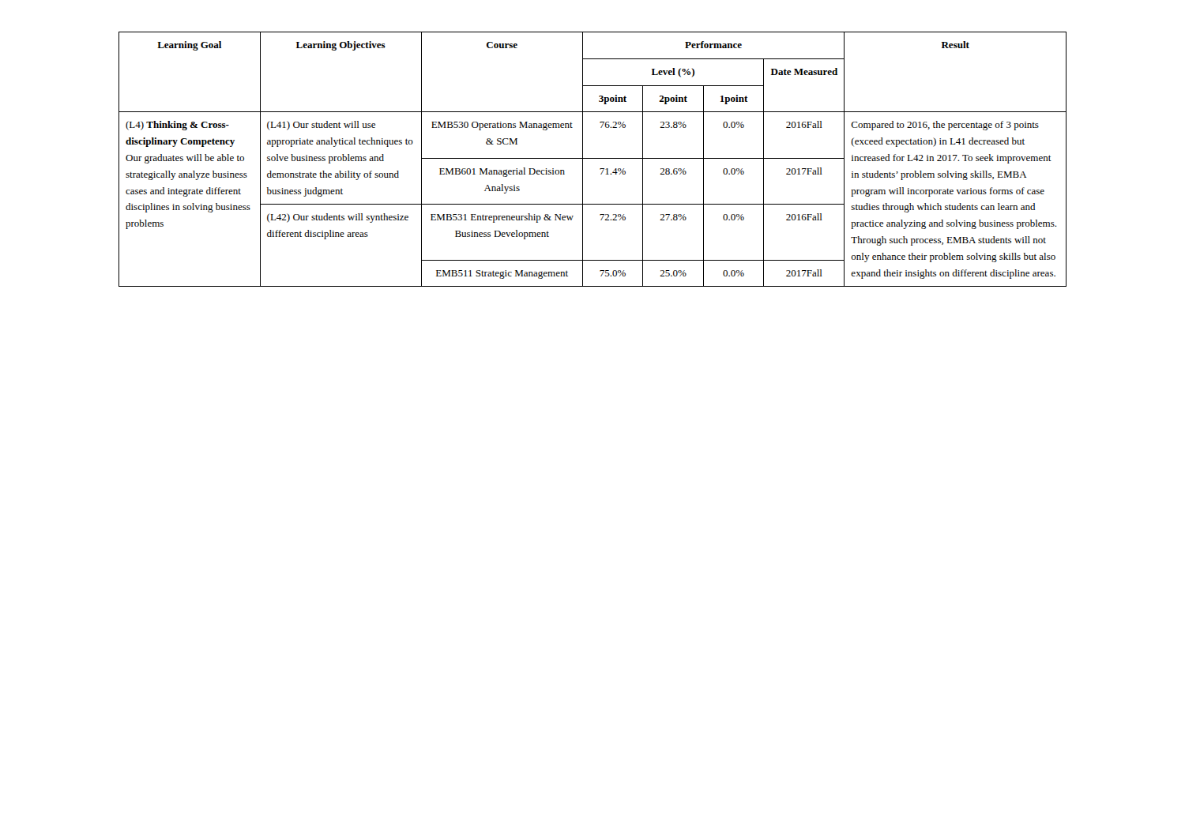| Learning Goal | Learning Objectives | Course | Performance | Result |
| --- | --- | --- | --- | --- |
| Level (%) | Date Measured |
| 3point | 2point | 1point |
| (L4) Thinking & Cross-disciplinary Competency Our graduates will be able to strategically analyze business cases and integrate different disciplines in solving business problems | (L41) Our student will use appropriate analytical techniques to solve business problems and demonstrate the ability of sound business judgment | EMB530 Operations Management & SCM | 76.2% | 23.8% | 0.0% | 2016Fall | Compared to 2016, the percentage of 3 points (exceed expectation) in L41 decreased but increased for L42 in 2017. To seek improvement in students’ problem solving skills, EMBA program will incorporate various forms of case studies through which students can learn and practice analyzing and solving business problems. Through such process, EMBA students will not only enhance their problem solving skills but also expand their insights on different discipline areas. |
| EMB601 Managerial Decision Analysis | 71.4% | 28.6% | 0.0% | 2017Fall |
| (L42) Our students will synthesize different discipline areas | EMB531 Entrepreneurship & New Business Development | 72.2% | 27.8% | 0.0% | 2016Fall |
| EMB511 Strategic Management | 75.0% | 25.0% | 0.0% | 2017Fall |